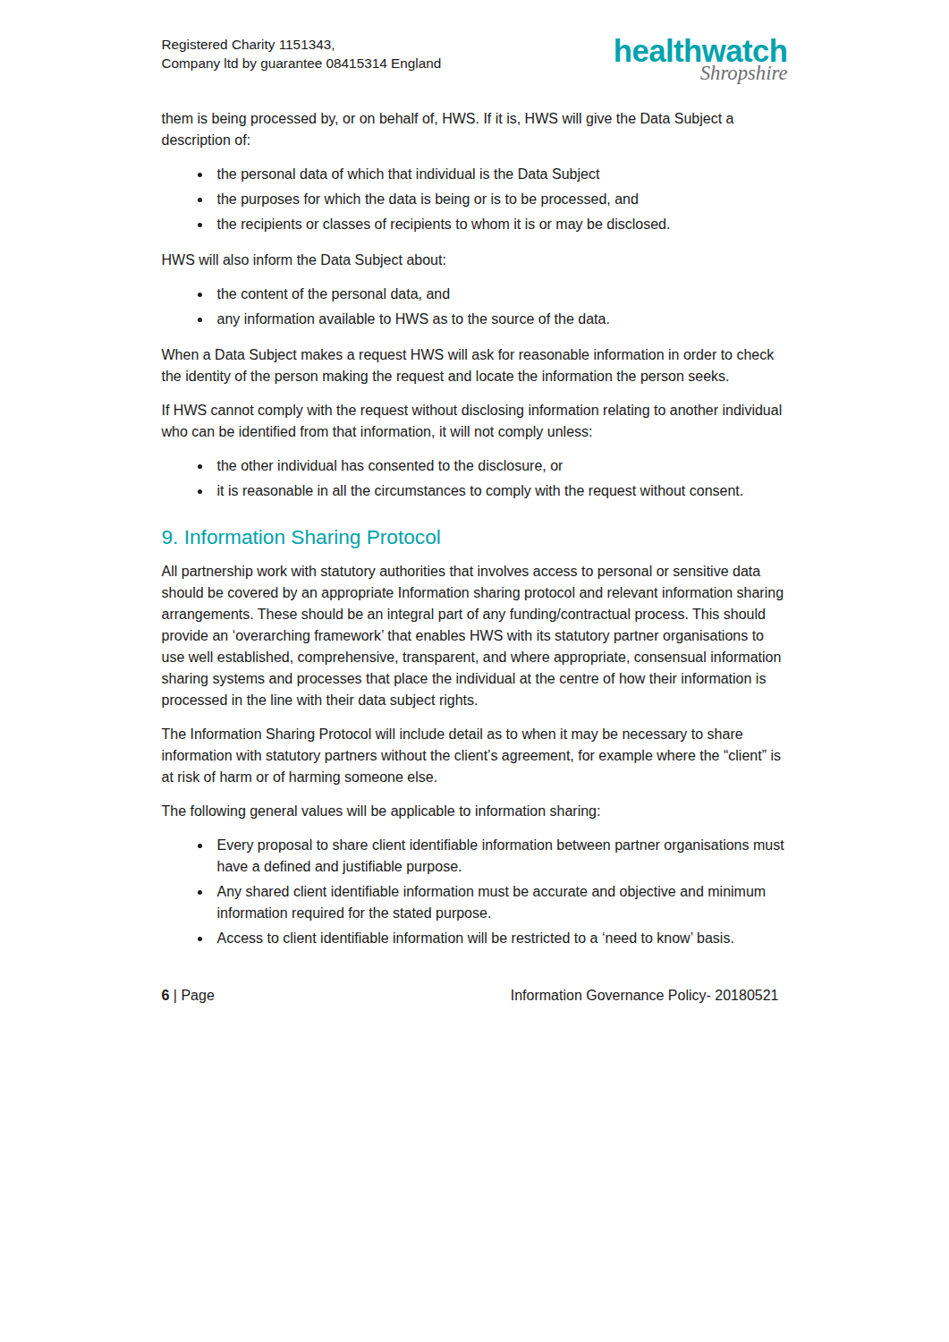Registered Charity 1151343,
Company ltd by guarantee 08415314 England
healthwatch
Shropshire
them is being processed by, or on behalf of, HWS. If it is, HWS will give the Data Subject a description of:
the personal data of which that individual is the Data Subject
the purposes for which the data is being or is to be processed, and
the recipients or classes of recipients to whom it is or may be disclosed.
HWS will also inform the Data Subject about:
the content of the personal data, and
any information available to HWS as to the source of the data.
When a Data Subject makes a request HWS will ask for reasonable information in order to check the identity of the person making the request and locate the information the person seeks.
If HWS cannot comply with the request without disclosing information relating to another individual who can be identified from that information, it will not comply unless:
the other individual has consented to the disclosure, or
it is reasonable in all the circumstances to comply with the request without consent.
9. Information Sharing Protocol
All partnership work with statutory authorities that involves access to personal or sensitive data should be covered by an appropriate Information sharing protocol and relevant information sharing arrangements. These should be an integral part of any funding/contractual process. This should provide an ‘overarching framework’ that enables HWS with its statutory partner organisations to use well established, comprehensive, transparent, and where appropriate, consensual information sharing systems and processes that place the individual at the centre of how their information is processed in the line with their data subject rights.
The Information Sharing Protocol will include detail as to when it may be necessary to share information with statutory partners without the client’s agreement, for example where the “client” is at risk of harm or of harming someone else.
The following general values will be applicable to information sharing:
Every proposal to share client identifiable information between partner organisations must have a defined and justifiable purpose.
Any shared client identifiable information must be accurate and objective and minimum information required for the stated purpose.
Access to client identifiable information will be restricted to a ‘need to know’ basis.
6 | Page
Information Governance Policy- 20180521